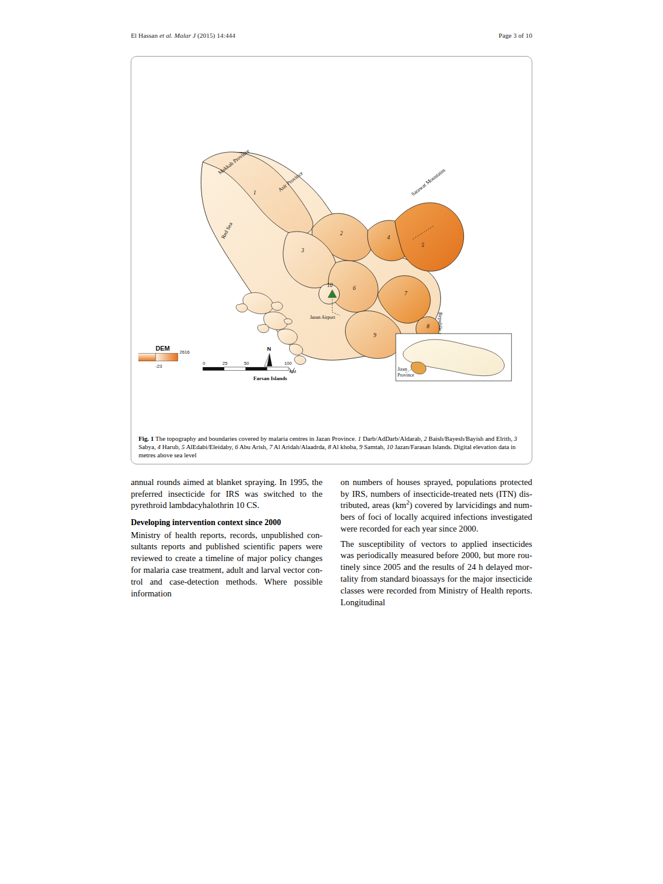El Hassan et al. Malar J (2015) 14:444
Page 3 of 10
1 2 3 4 5 6 7 8 9 10 Makkah Province Asir Province Sarawat Mountains Red Sea Republic of Yemen Farsan Islands Jazan Airport DEM 2616 -23 N 0 25 50 100 KM Jizan Province
Fig. 1 The topography and boundaries covered by malaria centres in Jazan Province. 1 Darb/AdDarb/Aldarab, 2 Baish/Bayesh/Bayish and Elrith, 3 Sabya, 4 Harub, 5 AlEdabi/Eleidaby, 6 Abu Arish, 7 Al Aridah/Alaadrda, 8 Al khoba, 9 Samtah, 10 Jazan/Farasan Islands. Digital elevation data in metres above sea level
annual rounds aimed at blanket spraying. In 1995, the preferred insecticide for IRS was switched to the pyrethroid lambdacyhalothrin 10 CS.
Developing intervention context since 2000
Ministry of health reports, records, unpublished consultants reports and published scientific papers were reviewed to create a timeline of major policy changes for malaria case treatment, adult and larval vector control and case-detection methods. Where possible information
on numbers of houses sprayed, populations protected by IRS, numbers of insecticide-treated nets (ITN) distributed, areas (km2) covered by larvicidings and numbers of foci of locally acquired infections investigated were recorded for each year since 2000.
The susceptibility of vectors to applied insecticides was periodically measured before 2000, but more routinely since 2005 and the results of 24 h delayed mortality from standard bioassays for the major insecticide classes were recorded from Ministry of Health reports. Longitudinal